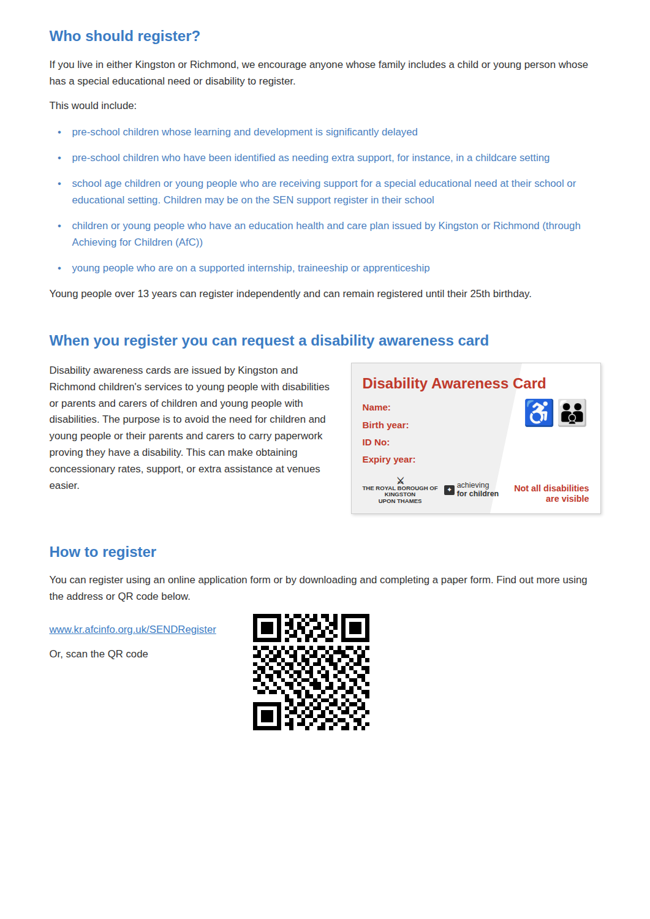Who should register?
If you live in either Kingston or Richmond, we encourage anyone whose family includes a child or young person whose has a special educational need or disability to register.
This would include:
pre-school children whose learning and development is significantly delayed
pre-school children who have been identified as needing extra support, for instance, in a childcare setting
school age children or young people who are receiving support for a special educational need at their school or educational setting. Children may be on the SEN support register in their school
children or young people who have an education health and care plan issued by Kingston or Richmond (through Achieving for Children (AfC))
young people who are on a supported internship, traineeship or apprenticeship
Young people over 13 years can register independently and can remain registered until their 25th birthday.
When you register you can request a disability awareness card
Disability awareness cards are issued by Kingston and Richmond children's services to young people with disabilities or parents and carers of children and young people with disabilities. The purpose is to avoid the need for children and young people or their parents and carers to carry paperwork proving they have a disability. This can make obtaining concessionary rates, support, or extra assistance at venues easier.
Disability Awareness Card
Name:
Birth year:
ID No:
Expiry year:
♿👪
⚔
THE ROYAL BOROUGH OF
KINGSTON
UPON THAMES
✦ achieving
for children
Not all disabilities
are visible
How to register
You can register using an online application form or by downloading and completing a paper form. Find out more using the address or QR code below.
www.kr.afcinfo.org.uk/SENDRegister
Or, scan the QR code